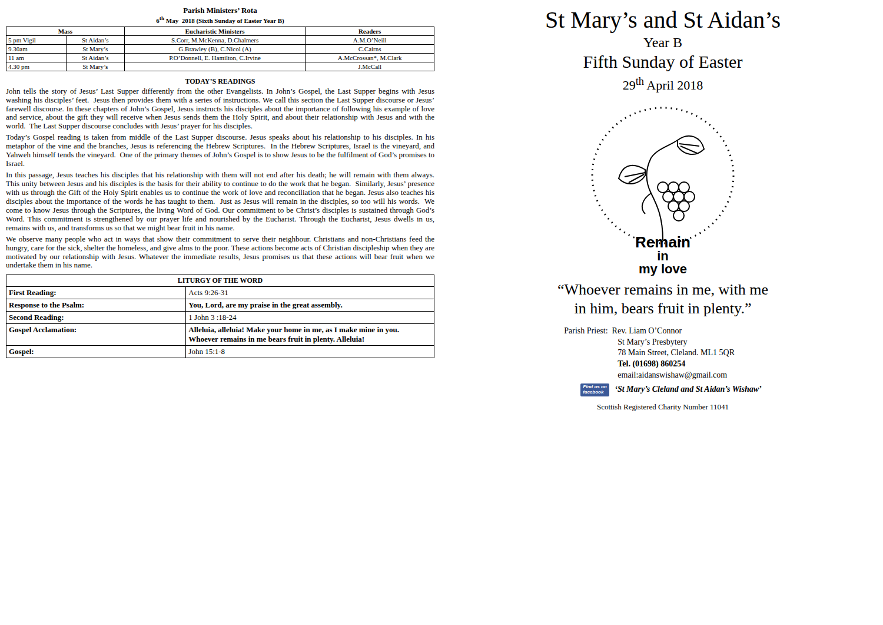Parish Ministers’ Rota
6th May 2018 (Sixth Sunday of Easter Year B)
| Mass | Eucharistic Ministers | Readers |
| --- | --- | --- |
| 5 pm Vigil | St Aidan’s | S.Corr, M.McKenna, D.Chalmers | A.M.O’Neill |
| 9.30am | St Mary’s | G.Brawley (B), C.Nicol (A) | C.Cairns |
| 11 am | St Aidan’s | P.O’Donnell, E. Hamilton, C.Irvine | A.McCrossan*, M.Clark |
| 4.30 pm | St Mary’s | | J.McCall |
TODAY’S READINGS
John tells the story of Jesus’ Last Supper differently from the other Evangelists. In John’s Gospel, the Last Supper begins with Jesus washing his disciples’ feet. Jesus then provides them with a series of instructions. We call this section the Last Supper discourse or Jesus’ farewell discourse. In these chapters of John’s Gospel, Jesus instructs his disciples about the importance of following his example of love and service, about the gift they will receive when Jesus sends them the Holy Spirit, and about their relationship with Jesus and with the world. The Last Supper discourse concludes with Jesus’ prayer for his disciples.
Today’s Gospel reading is taken from middle of the Last Supper discourse. Jesus speaks about his relationship to his disciples. In his metaphor of the vine and the branches, Jesus is referencing the Hebrew Scriptures. In the Hebrew Scriptures, Israel is the vineyard, and Yahweh himself tends the vineyard. One of the primary themes of John’s Gospel is to show Jesus to be the fulfilment of God’s promises to Israel.
In this passage, Jesus teaches his disciples that his relationship with them will not end after his death; he will remain with them always. This unity between Jesus and his disciples is the basis for their ability to continue to do the work that he began. Similarly, Jesus’ presence with us through the Gift of the Holy Spirit enables us to continue the work of love and reconciliation that he began. Jesus also teaches his disciples about the importance of the words he has taught to them. Just as Jesus will remain in the disciples, so too will his words. We come to know Jesus through the Scriptures, the living Word of God. Our commitment to be Christ’s disciples is sustained through God’s Word. This commitment is strengthened by our prayer life and nourished by the Eucharist. Through the Eucharist, Jesus dwells in us, remains with us, and transforms us so that we might bear fruit in his name.
We observe many people who act in ways that show their commitment to serve their neighbour. Christians and non-Christians feed the hungry, care for the sick, shelter the homeless, and give alms to the poor. These actions become acts of Christian discipleship when they are motivated by our relationship with Jesus. Whatever the immediate results, Jesus promises us that these actions will bear fruit when we undertake them in his name.
LITURGY OF THE WORD
| First Reading: | Acts 9:26-31 |
| Response to the Psalm: | You, Lord, are my praise in the great assembly. |
| Second Reading: | 1 John 3 :18-24 |
| Gospel Acclamation: | Alleluia, alleluia! Make your home in me, as I make mine in you. Whoever remains in me bears fruit in plenty. Alleluia! |
| Gospel: | John 15:1-8 |
St Mary’s and St Aidan’s
Year B
Fifth Sunday of Easter
29th April 2018
Remain in my love
“Whoever remains in me, with me
in him, bears fruit in plenty.”
Parish Priest: Rev. Liam O’Connor
St Mary’s Presbytery
78 Main Street, Cleland. ML1 5QR
Tel. (01698) 860254
email:aidanswishaw@gmail.com
Find us on
facebook ‘St Mary’s Cleland and St Aidan’s Wishaw’
Scottish Registered Charity Number 11041